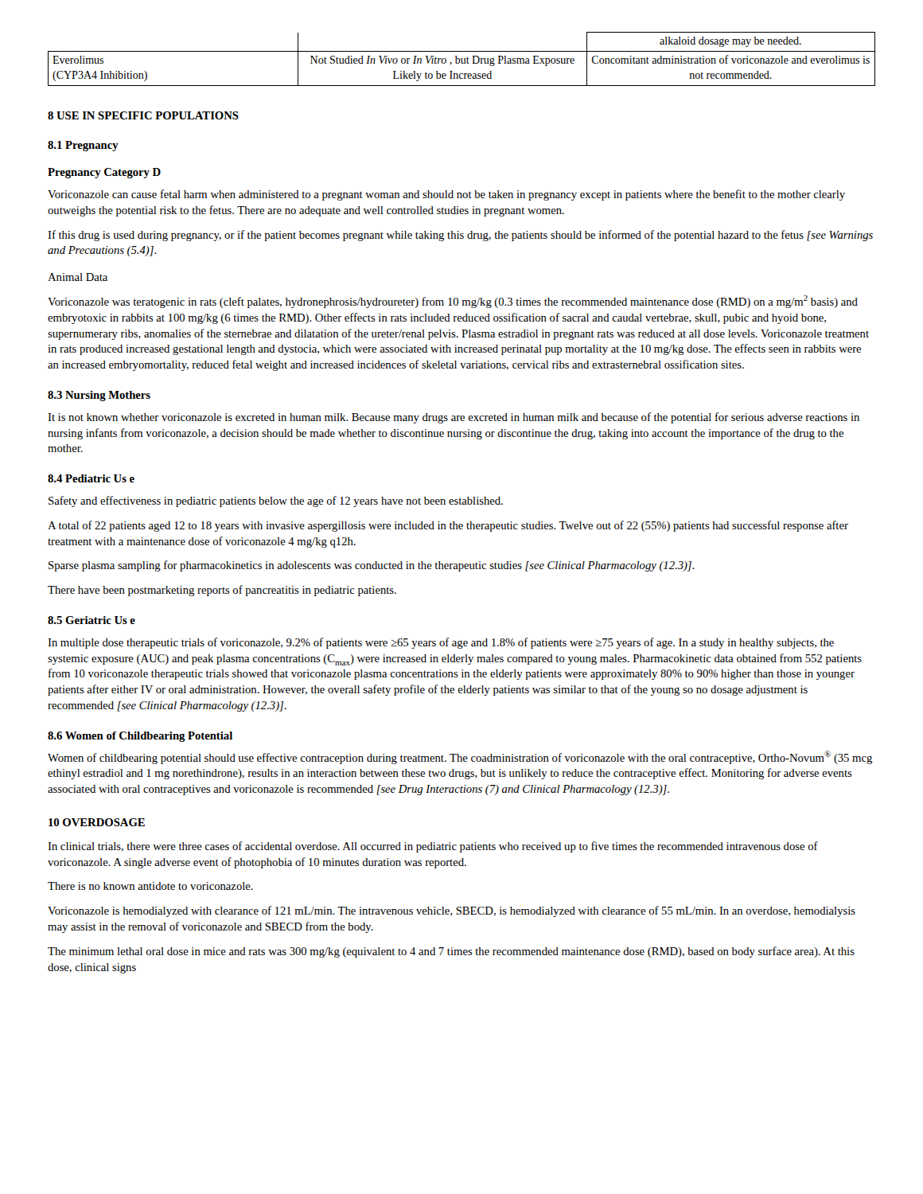| | | alkaloid dosage may be needed. |
| Everolimus (CYP3A4 Inhibition) | Not Studied In Vivo or In Vitro , but Drug Plasma Exposure Likely to be Increased | Concomitant administration of voriconazole and everolimus is not recommended. |
8 USE IN SPECIFIC POPULATIONS
8.1 Pregnancy
Pregnancy Category D
Voriconazole can cause fetal harm when administered to a pregnant woman and should not be taken in pregnancy except in patients where the benefit to the mother clearly outweighs the potential risk to the fetus. There are no adequate and well controlled studies in pregnant women.
If this drug is used during pregnancy, or if the patient becomes pregnant while taking this drug, the patients should be informed of the potential hazard to the fetus [see Warnings and Precautions (5.4)].
Animal Data
Voriconazole was teratogenic in rats (cleft palates, hydronephrosis/hydroureter) from 10 mg/kg (0.3 times the recommended maintenance dose (RMD) on a mg/m2 basis) and embryotoxic in rabbits at 100 mg/kg (6 times the RMD). Other effects in rats included reduced ossification of sacral and caudal vertebrae, skull, pubic and hyoid bone, supernumerary ribs, anomalies of the sternebrae and dilatation of the ureter/renal pelvis. Plasma estradiol in pregnant rats was reduced at all dose levels. Voriconazole treatment in rats produced increased gestational length and dystocia, which were associated with increased perinatal pup mortality at the 10 mg/kg dose. The effects seen in rabbits were an increased embryomortality, reduced fetal weight and increased incidences of skeletal variations, cervical ribs and extrasternebral ossification sites.
8.3 Nursing Mothers
It is not known whether voriconazole is excreted in human milk. Because many drugs are excreted in human milk and because of the potential for serious adverse reactions in nursing infants from voriconazole, a decision should be made whether to discontinue nursing or discontinue the drug, taking into account the importance of the drug to the mother.
8.4 Pediatric Us e
Safety and effectiveness in pediatric patients below the age of 12 years have not been established.
A total of 22 patients aged 12 to 18 years with invasive aspergillosis were included in the therapeutic studies. Twelve out of 22 (55%) patients had successful response after treatment with a maintenance dose of voriconazole 4 mg/kg q12h.
Sparse plasma sampling for pharmacokinetics in adolescents was conducted in the therapeutic studies [see Clinical Pharmacology (12.3)].
There have been postmarketing reports of pancreatitis in pediatric patients.
8.5 Geriatric Us e
In multiple dose therapeutic trials of voriconazole, 9.2% of patients were ≥65 years of age and 1.8% of patients were ≥75 years of age. In a study in healthy subjects, the systemic exposure (AUC) and peak plasma concentrations (Cmax) were increased in elderly males compared to young males. Pharmacokinetic data obtained from 552 patients from 10 voriconazole therapeutic trials showed that voriconazole plasma concentrations in the elderly patients were approximately 80% to 90% higher than those in younger patients after either IV or oral administration. However, the overall safety profile of the elderly patients was similar to that of the young so no dosage adjustment is recommended [see Clinical Pharmacology (12.3)].
8.6 Women of Childbearing Potential
Women of childbearing potential should use effective contraception during treatment. The coadministration of voriconazole with the oral contraceptive, Ortho-Novum® (35 mcg ethinyl estradiol and 1 mg norethindrone), results in an interaction between these two drugs, but is unlikely to reduce the contraceptive effect. Monitoring for adverse events associated with oral contraceptives and voriconazole is recommended [see Drug Interactions (7) and Clinical Pharmacology (12.3)].
10 OVERDOSAGE
In clinical trials, there were three cases of accidental overdose. All occurred in pediatric patients who received up to five times the recommended intravenous dose of voriconazole. A single adverse event of photophobia of 10 minutes duration was reported.
There is no known antidote to voriconazole.
Voriconazole is hemodialyzed with clearance of 121 mL/min. The intravenous vehicle, SBECD, is hemodialyzed with clearance of 55 mL/min. In an overdose, hemodialysis may assist in the removal of voriconazole and SBECD from the body.
The minimum lethal oral dose in mice and rats was 300 mg/kg (equivalent to 4 and 7 times the recommended maintenance dose (RMD), based on body surface area). At this dose, clinical signs